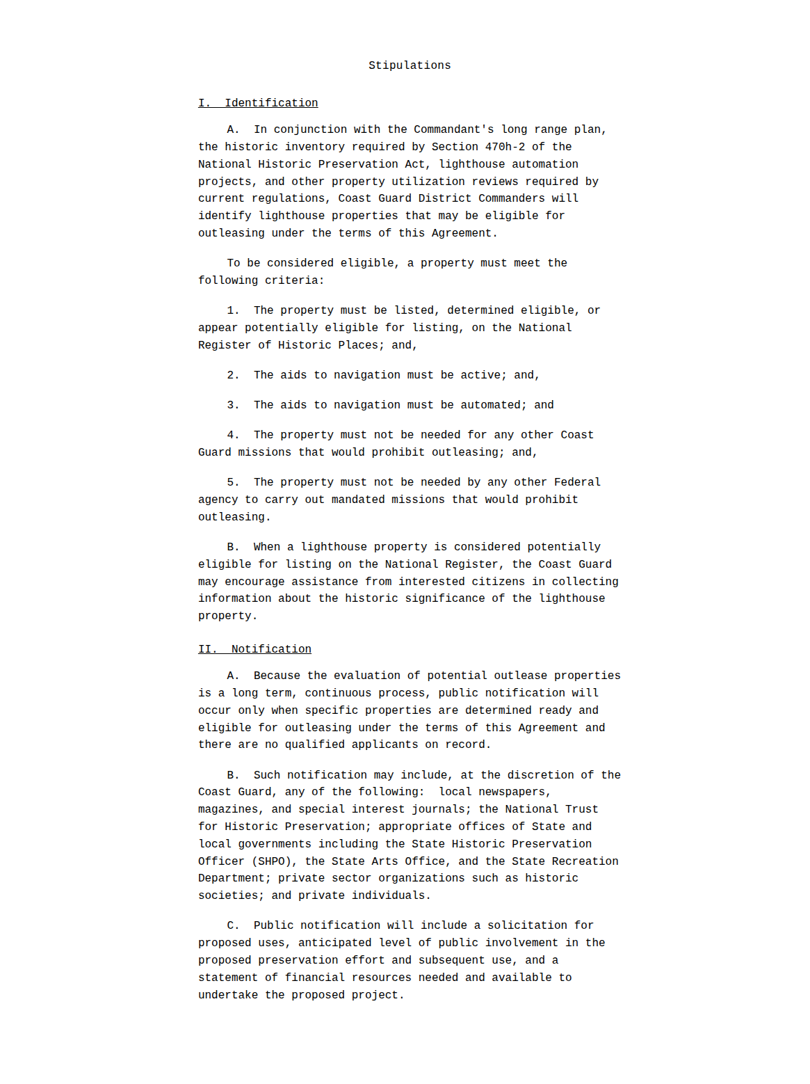Stipulations
I. Identification
A. In conjunction with the Commandant's long range plan, the historic inventory required by Section 470h-2 of the National Historic Preservation Act, lighthouse automation projects, and other property utilization reviews required by current regulations, Coast Guard District Commanders will identify lighthouse properties that may be eligible for outleasing under the terms of this Agreement.
To be considered eligible, a property must meet the following criteria:
1. The property must be listed, determined eligible, or appear potentially eligible for listing, on the National Register of Historic Places; and,
2. The aids to navigation must be active; and,
3. The aids to navigation must be automated; and
4. The property must not be needed for any other Coast Guard missions that would prohibit outleasing; and,
5. The property must not be needed by any other Federal agency to carry out mandated missions that would prohibit outleasing.
B. When a lighthouse property is considered potentially eligible for listing on the National Register, the Coast Guard may encourage assistance from interested citizens in collecting information about the historic significance of the lighthouse property.
II. Notification
A. Because the evaluation of potential outlease properties is a long term, continuous process, public notification will occur only when specific properties are determined ready and eligible for outleasing under the terms of this Agreement and there are no qualified applicants on record.
B. Such notification may include, at the discretion of the Coast Guard, any of the following: local newspapers, magazines, and special interest journals; the National Trust for Historic Preservation; appropriate offices of State and local governments including the State Historic Preservation Officer (SHPO), the State Arts Office, and the State Recreation Department; private sector organizations such as historic societies; and private individuals.
C. Public notification will include a solicitation for proposed uses, anticipated level of public involvement in the proposed preservation effort and subsequent use, and a statement of financial resources needed and available to undertake the proposed project.